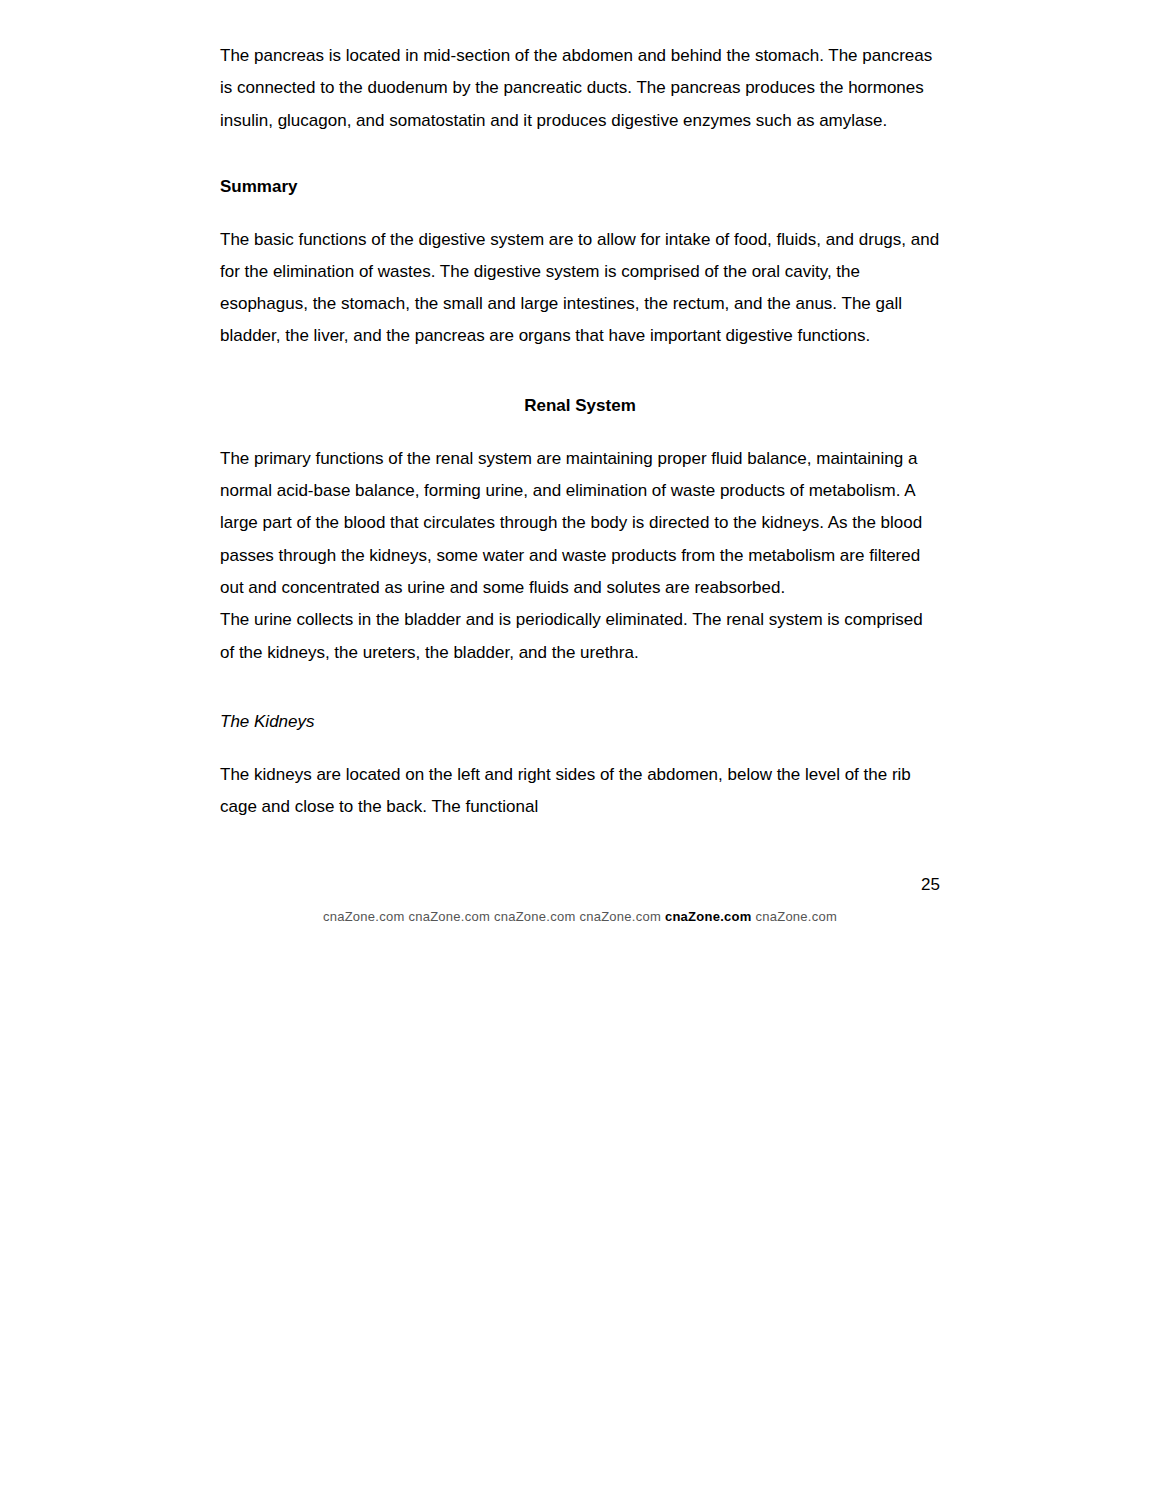The pancreas is located in mid-section of the abdomen and behind the stomach. The pancreas is connected to the duodenum by the pancreatic ducts. The pancreas produces the hormones insulin, glucagon, and somatostatin and it produces digestive enzymes such as amylase.
Summary
The basic functions of the digestive system are to allow for intake of food, fluids, and drugs, and for the elimination of wastes. The digestive system is comprised of the oral cavity, the esophagus, the stomach, the small and large intestines, the rectum, and the anus. The gall bladder, the liver, and the pancreas are organs that have important digestive functions.
Renal System
The primary functions of the renal system are maintaining proper fluid balance, maintaining a normal acid-base balance, forming urine, and elimination of waste products of metabolism. A large part of the blood that circulates through the body is directed to the kidneys. As the blood passes through the kidneys, some water and waste products from the metabolism are filtered out and concentrated as urine and some fluids and solutes are reabsorbed.
The urine collects in the bladder and is periodically eliminated. The renal system is comprised of the kidneys, the ureters, the bladder, and the urethra.
The Kidneys
The kidneys are located on the left and right sides of the abdomen, below the level of the rib cage and close to the back. The functional
25
cnaZone.com cnaZone.com cnaZone.com cnaZone.com cnaZone.com cnaZone.com